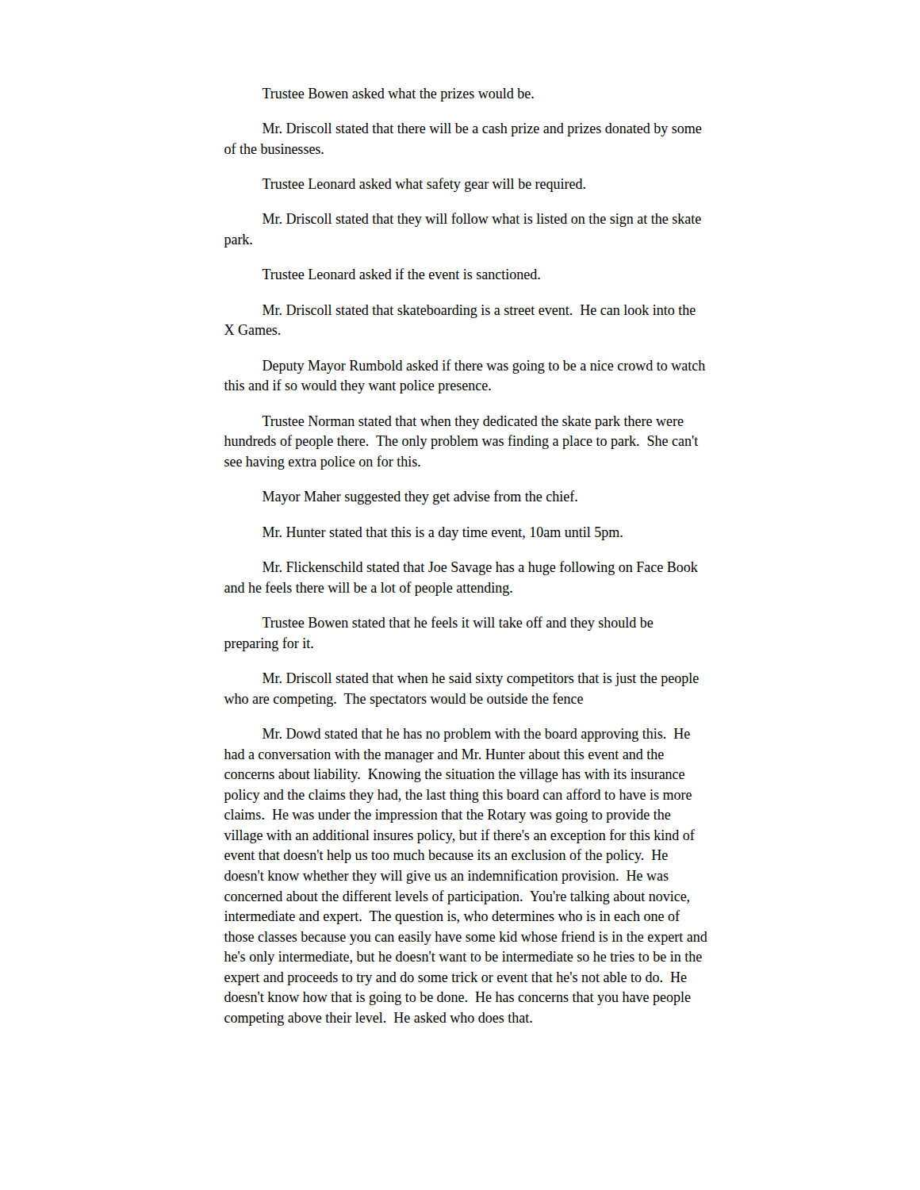Trustee Bowen asked what the prizes would be.
Mr. Driscoll stated that there will be a cash prize and prizes donated by some of the businesses.
Trustee Leonard asked what safety gear will be required.
Mr. Driscoll stated that they will follow what is listed on the sign at the skate park.
Trustee Leonard asked if the event is sanctioned.
Mr. Driscoll stated that skateboarding is a street event. He can look into the X Games.
Deputy Mayor Rumbold asked if there was going to be a nice crowd to watch this and if so would they want police presence.
Trustee Norman stated that when they dedicated the skate park there were hundreds of people there. The only problem was finding a place to park. She can't see having extra police on for this.
Mayor Maher suggested they get advise from the chief.
Mr. Hunter stated that this is a day time event, 10am until 5pm.
Mr. Flickenschild stated that Joe Savage has a huge following on Face Book and he feels there will be a lot of people attending.
Trustee Bowen stated that he feels it will take off and they should be preparing for it.
Mr. Driscoll stated that when he said sixty competitors that is just the people who are competing. The spectators would be outside the fence
Mr. Dowd stated that he has no problem with the board approving this. He had a conversation with the manager and Mr. Hunter about this event and the concerns about liability. Knowing the situation the village has with its insurance policy and the claims they had, the last thing this board can afford to have is more claims. He was under the impression that the Rotary was going to provide the village with an additional insures policy, but if there's an exception for this kind of event that doesn't help us too much because its an exclusion of the policy. He doesn't know whether they will give us an indemnification provision. He was concerned about the different levels of participation. You're talking about novice, intermediate and expert. The question is, who determines who is in each one of those classes because you can easily have some kid whose friend is in the expert and he's only intermediate, but he doesn't want to be intermediate so he tries to be in the expert and proceeds to try and do some trick or event that he's not able to do. He doesn't know how that is going to be done. He has concerns that you have people competing above their level. He asked who does that.